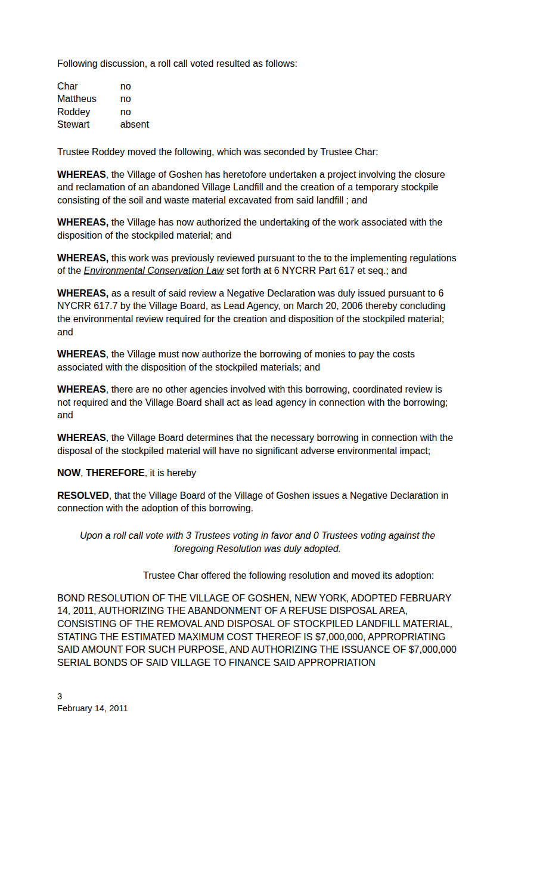Following discussion, a roll call voted resulted as follows:
| Char | no |
| Mattheus | no |
| Roddey | no |
| Stewart | absent |
Trustee Roddey moved the following, which was seconded by Trustee Char:
WHEREAS, the Village of Goshen has heretofore undertaken a project involving the closure and reclamation of an abandoned Village Landfill and the creation of a temporary stockpile consisting of the soil and waste material excavated from said landfill ; and
WHEREAS, the Village has now authorized the undertaking of the work associated with the disposition of the stockpiled material; and
WHEREAS, this work was previously reviewed pursuant to the to the implementing regulations of the Environmental Conservation Law set forth at 6 NYCRR Part 617 et seq.; and
WHEREAS, as a result of said review a Negative Declaration was duly issued pursuant to 6 NYCRR 617.7 by the Village Board, as Lead Agency, on March 20, 2006 thereby concluding the environmental review required for the creation and disposition of the stockpiled material; and
WHEREAS, the Village must now authorize the borrowing of monies to pay the costs associated with the disposition of the stockpiled materials; and
WHEREAS, there are no other agencies involved with this borrowing, coordinated review is not required and the Village Board shall act as lead agency in connection with the borrowing; and
WHEREAS, the Village Board determines that the necessary borrowing in connection with the disposal of the stockpiled material will have no significant adverse environmental impact;
NOW, THEREFORE, it is hereby
RESOLVED, that the Village Board of the Village of Goshen issues a Negative Declaration in connection with the adoption of this borrowing.
Upon a roll call vote with 3 Trustees voting in favor and 0 Trustees voting against the foregoing Resolution was duly adopted.
Trustee Char offered the following resolution and moved its adoption:
BOND RESOLUTION OF THE VILLAGE OF GOSHEN, NEW YORK, ADOPTED FEBRUARY 14, 2011, AUTHORIZING THE ABANDONMENT OF A REFUSE DISPOSAL AREA, CONSISTING OF THE REMOVAL AND DISPOSAL OF STOCKPILED LANDFILL MATERIAL, STATING THE ESTIMATED MAXIMUM COST THEREOF IS $7,000,000, APPROPRIATING SAID AMOUNT FOR SUCH PURPOSE, AND AUTHORIZING THE ISSUANCE OF $7,000,000 SERIAL BONDS OF SAID VILLAGE TO FINANCE SAID APPROPRIATION
3
February 14, 2011